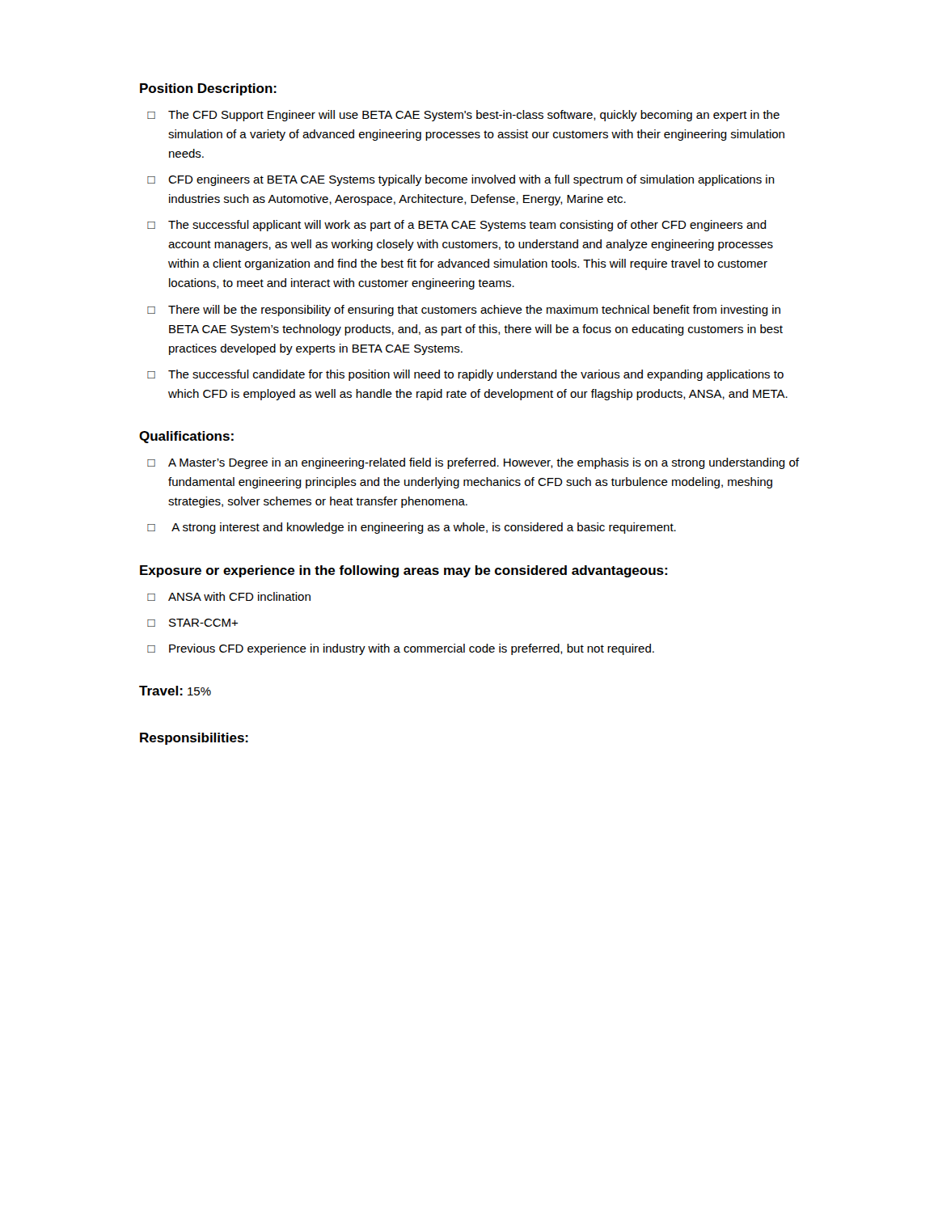Position Description:
The CFD Support Engineer will use BETA CAE System's best-in-class software, quickly becoming an expert in the simulation of a variety of advanced engineering processes to assist our customers with their engineering simulation needs.
CFD engineers at BETA CAE Systems typically become involved with a full spectrum of simulation applications in industries such as Automotive, Aerospace, Architecture, Defense, Energy, Marine etc.
The successful applicant will work as part of a BETA CAE Systems team consisting of other CFD engineers and account managers, as well as working closely with customers, to understand and analyze engineering processes within a client organization and find the best fit for advanced simulation tools. This will require travel to customer locations, to meet and interact with customer engineering teams.
There will be the responsibility of ensuring that customers achieve the maximum technical benefit from investing in BETA CAE System’s technology products, and, as part of this, there will be a focus on educating customers in best practices developed by experts in BETA CAE Systems.
The successful candidate for this position will need to rapidly understand the various and expanding applications to which CFD is employed as well as handle the rapid rate of development of our flagship products, ANSA, and META.
Qualifications:
A Master’s Degree in an engineering-related field is preferred. However, the emphasis is on a strong understanding of fundamental engineering principles and the underlying mechanics of CFD such as turbulence modeling, meshing strategies, solver schemes or heat transfer phenomena.
A strong interest and knowledge in engineering as a whole, is considered a basic requirement.
Exposure or experience in the following areas may be considered advantageous:
ANSA with CFD inclination
STAR-CCM+
Previous CFD experience in industry with a commercial code is preferred, but not required.
Travel: 15%
Responsibilities: